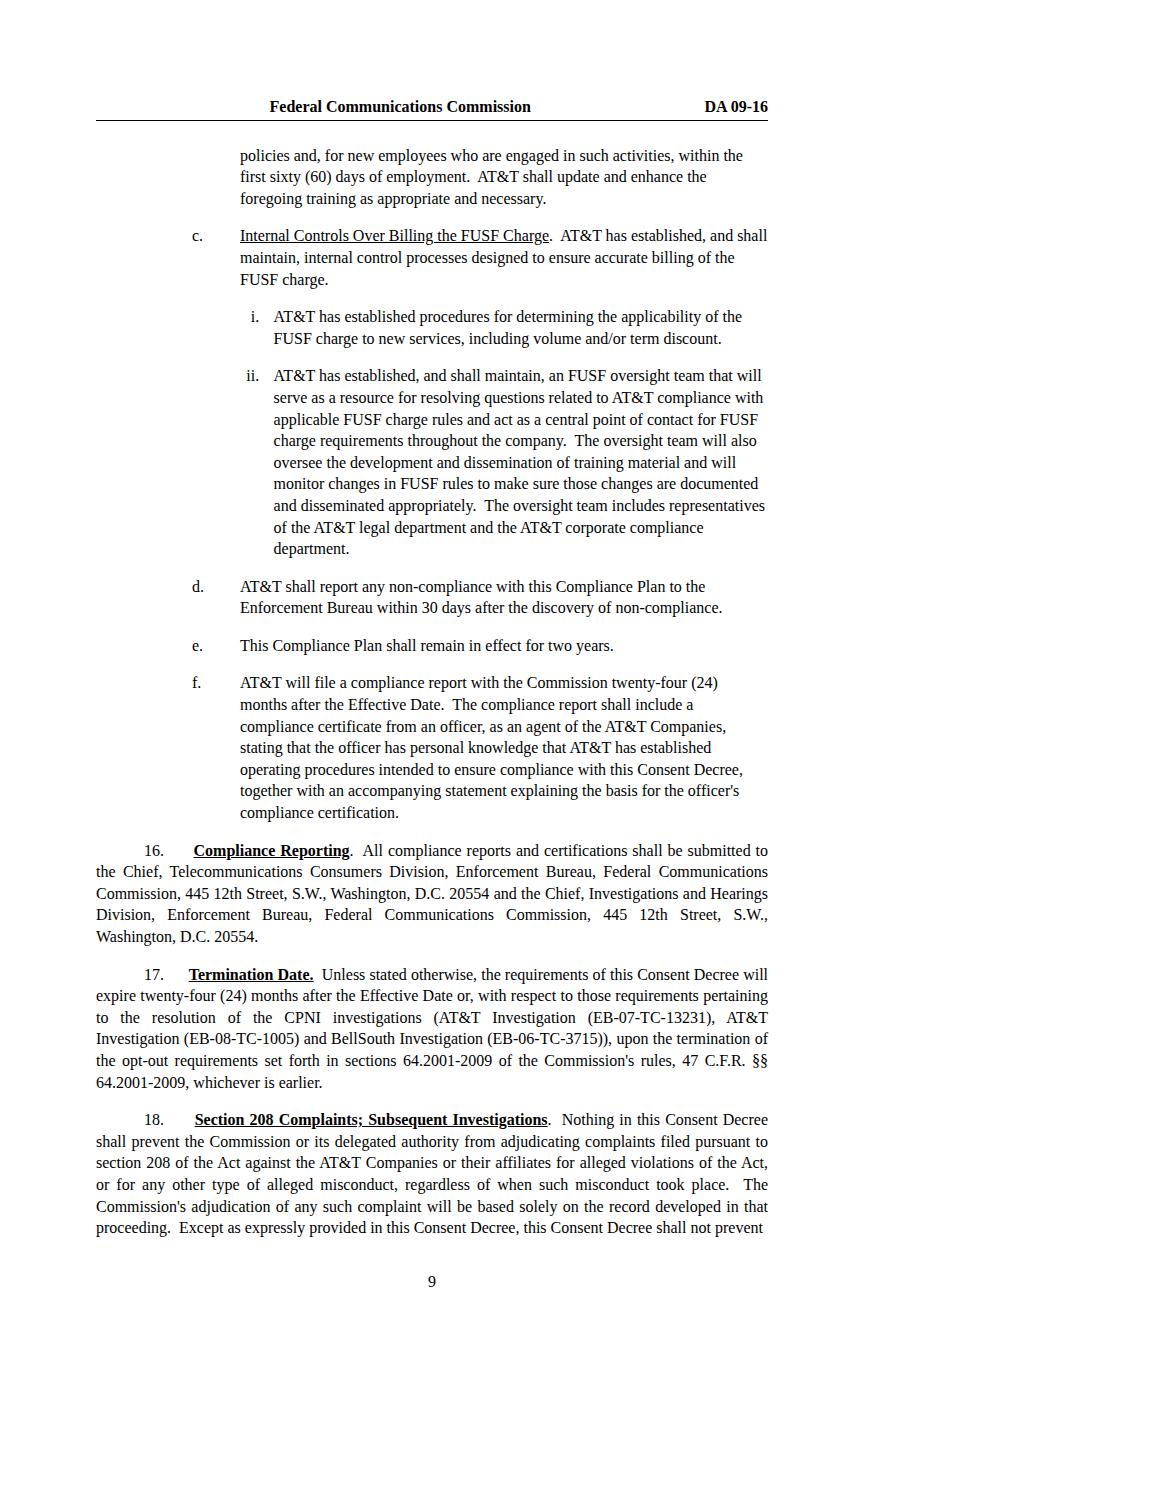Federal Communications Commission
DA 09-16
policies and, for new employees who are engaged in such activities, within the first sixty (60) days of employment. AT&T shall update and enhance the foregoing training as appropriate and necessary.
c.
Internal Controls Over Billing the FUSF Charge. AT&T has established, and shall maintain, internal control processes designed to ensure accurate billing of the FUSF charge.
i.
AT&T has established procedures for determining the applicability of the FUSF charge to new services, including volume and/or term discount.
ii.
AT&T has established, and shall maintain, an FUSF oversight team that will serve as a resource for resolving questions related to AT&T compliance with applicable FUSF charge rules and act as a central point of contact for FUSF charge requirements throughout the company. The oversight team will also oversee the development and dissemination of training material and will monitor changes in FUSF rules to make sure those changes are documented and disseminated appropriately. The oversight team includes representatives of the AT&T legal department and the AT&T corporate compliance department.
d.
AT&T shall report any non-compliance with this Compliance Plan to the Enforcement Bureau within 30 days after the discovery of non-compliance.
e.
This Compliance Plan shall remain in effect for two years.
f.
AT&T will file a compliance report with the Commission twenty-four (24) months after the Effective Date. The compliance report shall include a compliance certificate from an officer, as an agent of the AT&T Companies, stating that the officer has personal knowledge that AT&T has established operating procedures intended to ensure compliance with this Consent Decree, together with an accompanying statement explaining the basis for the officer's compliance certification.
16. Compliance Reporting. All compliance reports and certifications shall be submitted to the Chief, Telecommunications Consumers Division, Enforcement Bureau, Federal Communications Commission, 445 12th Street, S.W., Washington, D.C. 20554 and the Chief, Investigations and Hearings Division, Enforcement Bureau, Federal Communications Commission, 445 12th Street, S.W., Washington, D.C. 20554.
17. Termination Date. Unless stated otherwise, the requirements of this Consent Decree will expire twenty-four (24) months after the Effective Date or, with respect to those requirements pertaining to the resolution of the CPNI investigations (AT&T Investigation (EB-07-TC-13231), AT&T Investigation (EB-08-TC-1005) and BellSouth Investigation (EB-06-TC-3715)), upon the termination of the opt-out requirements set forth in sections 64.2001-2009 of the Commission's rules, 47 C.F.R. §§ 64.2001-2009, whichever is earlier.
18. Section 208 Complaints; Subsequent Investigations. Nothing in this Consent Decree shall prevent the Commission or its delegated authority from adjudicating complaints filed pursuant to section 208 of the Act against the AT&T Companies or their affiliates for alleged violations of the Act, or for any other type of alleged misconduct, regardless of when such misconduct took place. The Commission's adjudication of any such complaint will be based solely on the record developed in that proceeding. Except as expressly provided in this Consent Decree, this Consent Decree shall not prevent
9